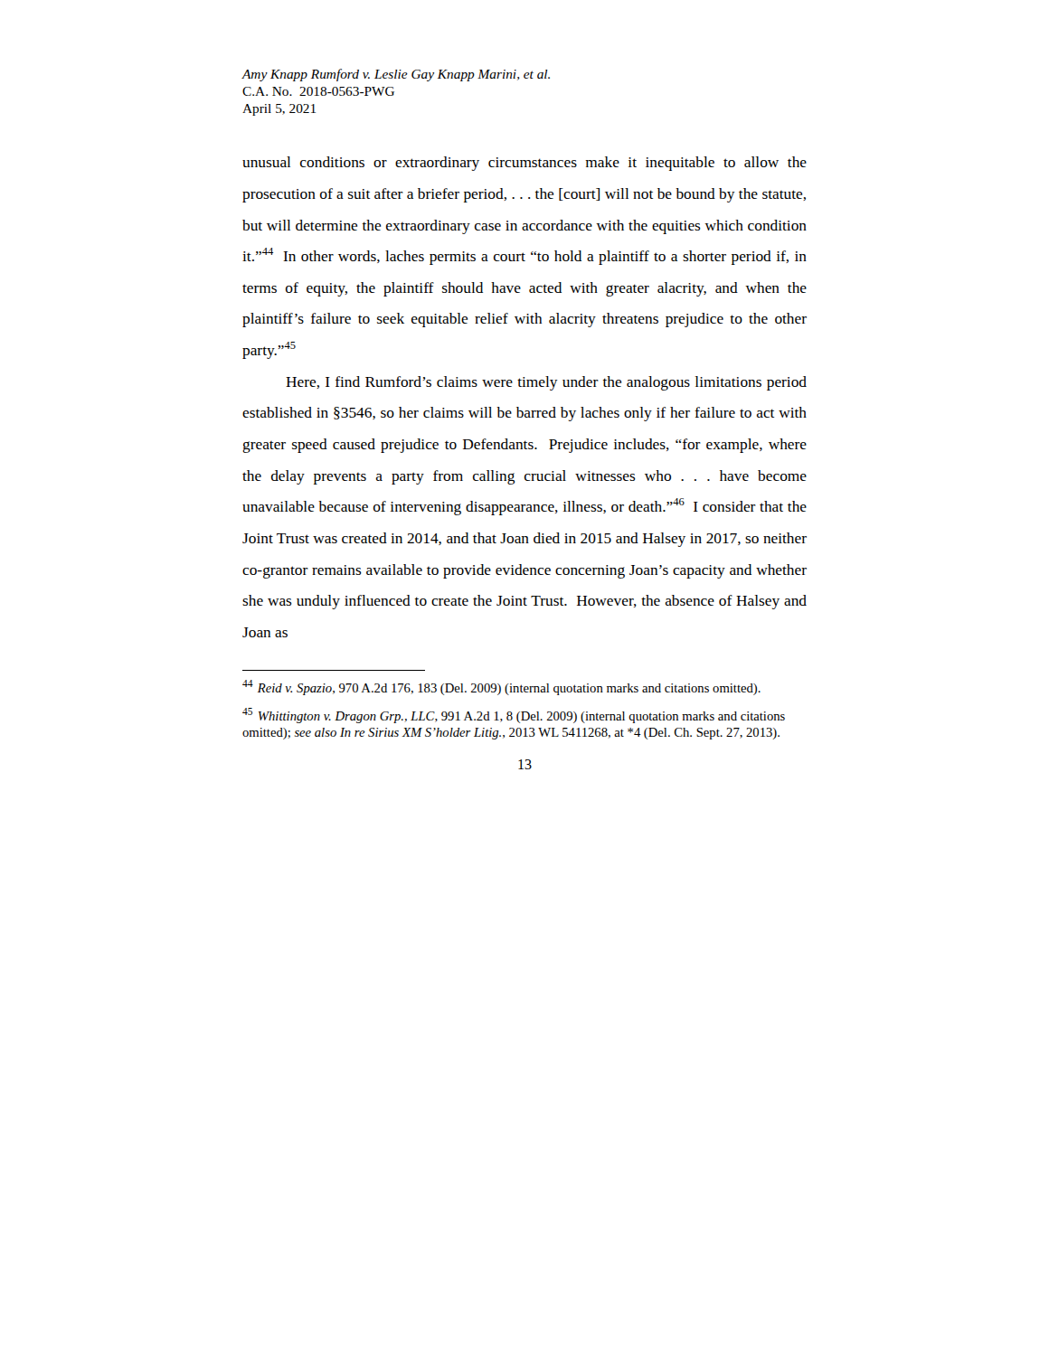Amy Knapp Rumford v. Leslie Gay Knapp Marini, et al.
C.A. No. 2018-0563-PWG
April 5, 2021
unusual conditions or extraordinary circumstances make it inequitable to allow the prosecution of a suit after a briefer period, . . . the [court] will not be bound by the statute, but will determine the extraordinary case in accordance with the equities which condition it.”44 In other words, laches permits a court “to hold a plaintiff to a shorter period if, in terms of equity, the plaintiff should have acted with greater alacrity, and when the plaintiff’s failure to seek equitable relief with alacrity threatens prejudice to the other party.”45
Here, I find Rumford’s claims were timely under the analogous limitations period established in §3546, so her claims will be barred by laches only if her failure to act with greater speed caused prejudice to Defendants. Prejudice includes, “for example, where the delay prevents a party from calling crucial witnesses who . . . have become unavailable because of intervening disappearance, illness, or death.”46 I consider that the Joint Trust was created in 2014, and that Joan died in 2015 and Halsey in 2017, so neither co-grantor remains available to provide evidence concerning Joan’s capacity and whether she was unduly influenced to create the Joint Trust. However, the absence of Halsey and Joan as
44 Reid v. Spazio, 970 A.2d 176, 183 (Del. 2009) (internal quotation marks and citations omitted).
45 Whittington v. Dragon Grp., LLC, 991 A.2d 1, 8 (Del. 2009) (internal quotation marks and citations omitted); see also In re Sirius XM S’holder Litig., 2013 WL 5411268, at *4 (Del. Ch. Sept. 27, 2013).
13